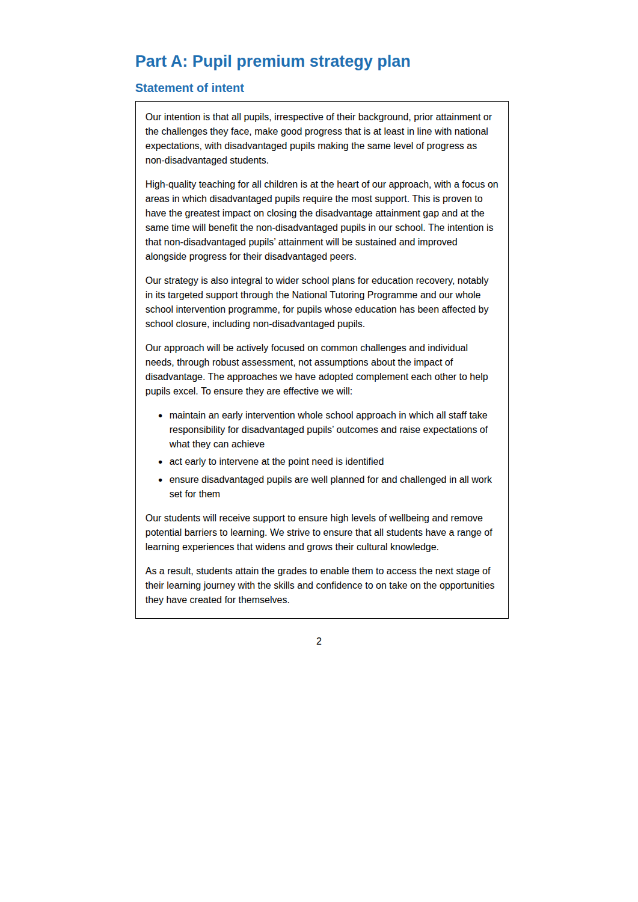Part A: Pupil premium strategy plan
Statement of intent
Our intention is that all pupils, irrespective of their background, prior attainment or the challenges they face, make good progress that is at least in line with national expectations, with disadvantaged pupils making the same level of progress as non-disadvantaged students.
High-quality teaching for all children is at the heart of our approach, with a focus on areas in which disadvantaged pupils require the most support. This is proven to have the greatest impact on closing the disadvantage attainment gap and at the same time will benefit the non-disadvantaged pupils in our school. The intention is that non-disadvantaged pupils’ attainment will be sustained and improved alongside progress for their disadvantaged peers.
Our strategy is also integral to wider school plans for education recovery, notably in its targeted support through the National Tutoring Programme and our whole school intervention programme, for pupils whose education has been affected by school closure, including non-disadvantaged pupils.
Our approach will be actively focused on common challenges and individual needs, through robust assessment, not assumptions about the impact of disadvantage. The approaches we have adopted complement each other to help pupils excel. To ensure they are effective we will:
maintain an early intervention whole school approach in which all staff take responsibility for disadvantaged pupils’ outcomes and raise expectations of what they can achieve
act early to intervene at the point need is identified
ensure disadvantaged pupils are well planned for and challenged in all work set for them
Our students will receive support to ensure high levels of wellbeing and remove potential barriers to learning. We strive to ensure that all students have a range of learning experiences that widens and grows their cultural knowledge.
As a result, students attain the grades to enable them to access the next stage of their learning journey with the skills and confidence to on take on the opportunities they have created for themselves.
2